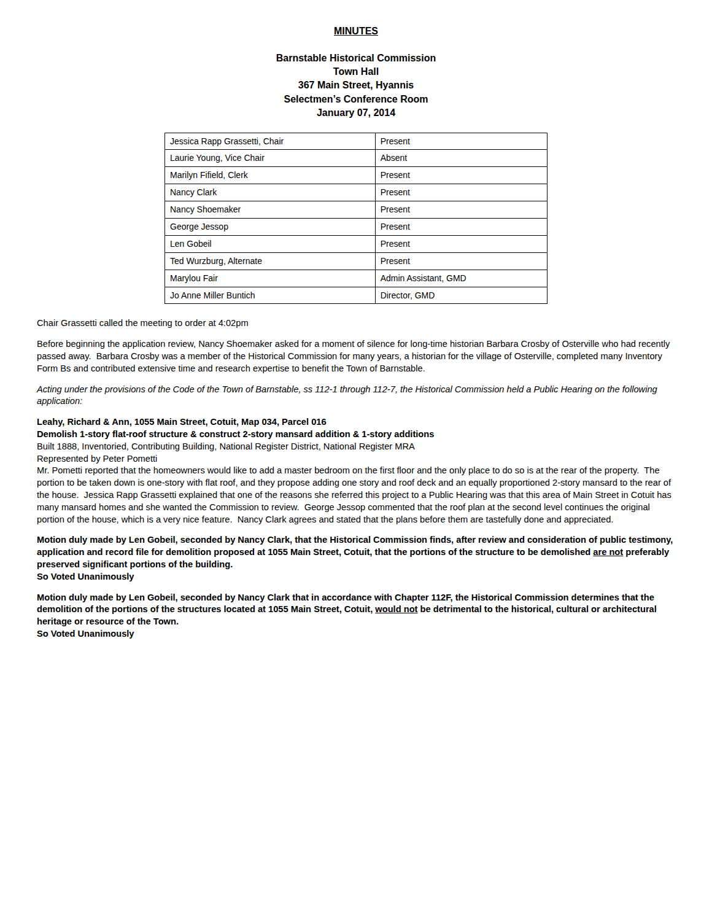MINUTES
Barnstable Historical Commission
Town Hall
367 Main Street, Hyannis
Selectmen’s Conference Room
January 07, 2014
| Jessica Rapp Grassetti, Chair | Present |
| Laurie Young, Vice Chair | Absent |
| Marilyn Fifield, Clerk | Present |
| Nancy Clark | Present |
| Nancy Shoemaker | Present |
| George Jessop | Present |
| Len Gobeil | Present |
| Ted Wurzburg, Alternate | Present |
| Marylou Fair | Admin Assistant, GMD |
| Jo Anne Miller Buntich | Director, GMD |
Chair Grassetti called the meeting to order at 4:02pm
Before beginning the application review, Nancy Shoemaker asked for a moment of silence for long-time historian Barbara Crosby of Osterville who had recently passed away. Barbara Crosby was a member of the Historical Commission for many years, a historian for the village of Osterville, completed many Inventory Form Bs and contributed extensive time and research expertise to benefit the Town of Barnstable.
Acting under the provisions of the Code of the Town of Barnstable, ss 112-1 through 112-7, the Historical Commission held a Public Hearing on the following application:
Leahy, Richard & Ann, 1055 Main Street, Cotuit, Map 034, Parcel 016
Demolish 1-story flat-roof structure & construct 2-story mansard addition & 1-story additions
Built 1888, Inventoried, Contributing Building, National Register District, National Register MRA
Represented by Peter Pometti
Mr. Pometti reported that the homeowners would like to add a master bedroom on the first floor and the only place to do so is at the rear of the property. The portion to be taken down is one-story with flat roof, and they propose adding one story and roof deck and an equally proportioned 2-story mansard to the rear of the house. Jessica Rapp Grassetti explained that one of the reasons she referred this project to a Public Hearing was that this area of Main Street in Cotuit has many mansard homes and she wanted the Commission to review. George Jessop commented that the roof plan at the second level continues the original portion of the house, which is a very nice feature. Nancy Clark agrees and stated that the plans before them are tastefully done and appreciated.
Motion duly made by Len Gobeil, seconded by Nancy Clark, that the Historical Commission finds, after review and consideration of public testimony, application and record file for demolition proposed at 1055 Main Street, Cotuit, that the portions of the structure to be demolished are not preferably preserved significant portions of the building.
So Voted Unanimously
Motion duly made by Len Gobeil, seconded by Nancy Clark that in accordance with Chapter 112F, the Historical Commission determines that the demolition of the portions of the structures located at 1055 Main Street, Cotuit, would not be detrimental to the historical, cultural or architectural heritage or resource of the Town.
So Voted Unanimously